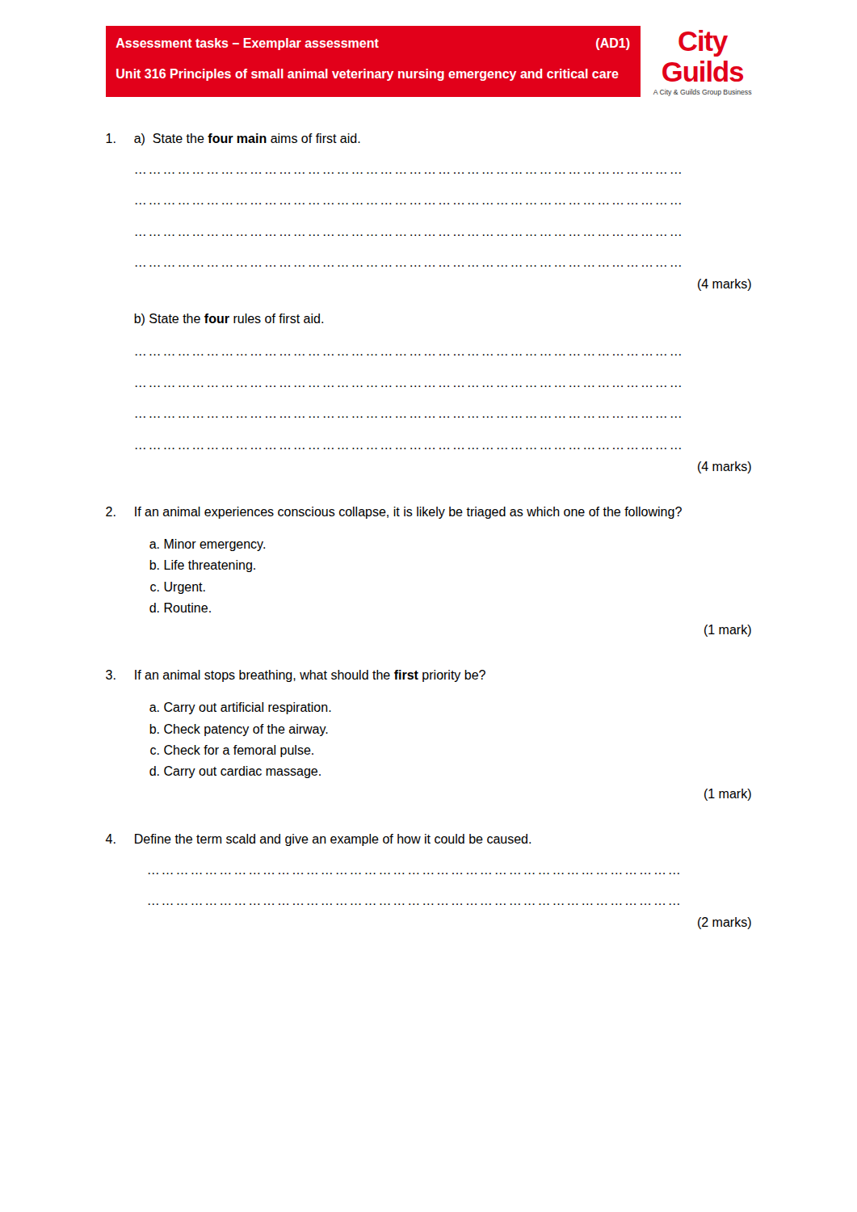Assessment tasks – Exemplar assessment
(AD1)
Unit 316 Principles of small animal veterinary nursing emergency and critical care
City Guilds A City & Guilds Group Business
1. a) State the four main aims of first aid.
……………………………………………………………………………………………………
……………………………………………………………………………………………………
……………………………………………………………………………………………………
……………………………………………………………………………………………………
(4 marks)
b) State the four rules of first aid.
……………………………………………………………………………………………………
……………………………………………………………………………………………………
……………………………………………………………………………………………………
……………………………………………………………………………………………………
(4 marks)
2. If an animal experiences conscious collapse, it is likely be triaged as which one of the following?
Minor emergency.
Life threatening.
Urgent.
Routine.
(1 mark)
3. If an animal stops breathing, what should the first priority be?
Carry out artificial respiration.
Check patency of the airway.
Check for a femoral pulse.
Carry out cardiac massage.
(1 mark)
4. Define the term scald and give an example of how it could be caused.
…………………………………………………………………………………………………
…………………………………………………………………………………………………
(2 marks)